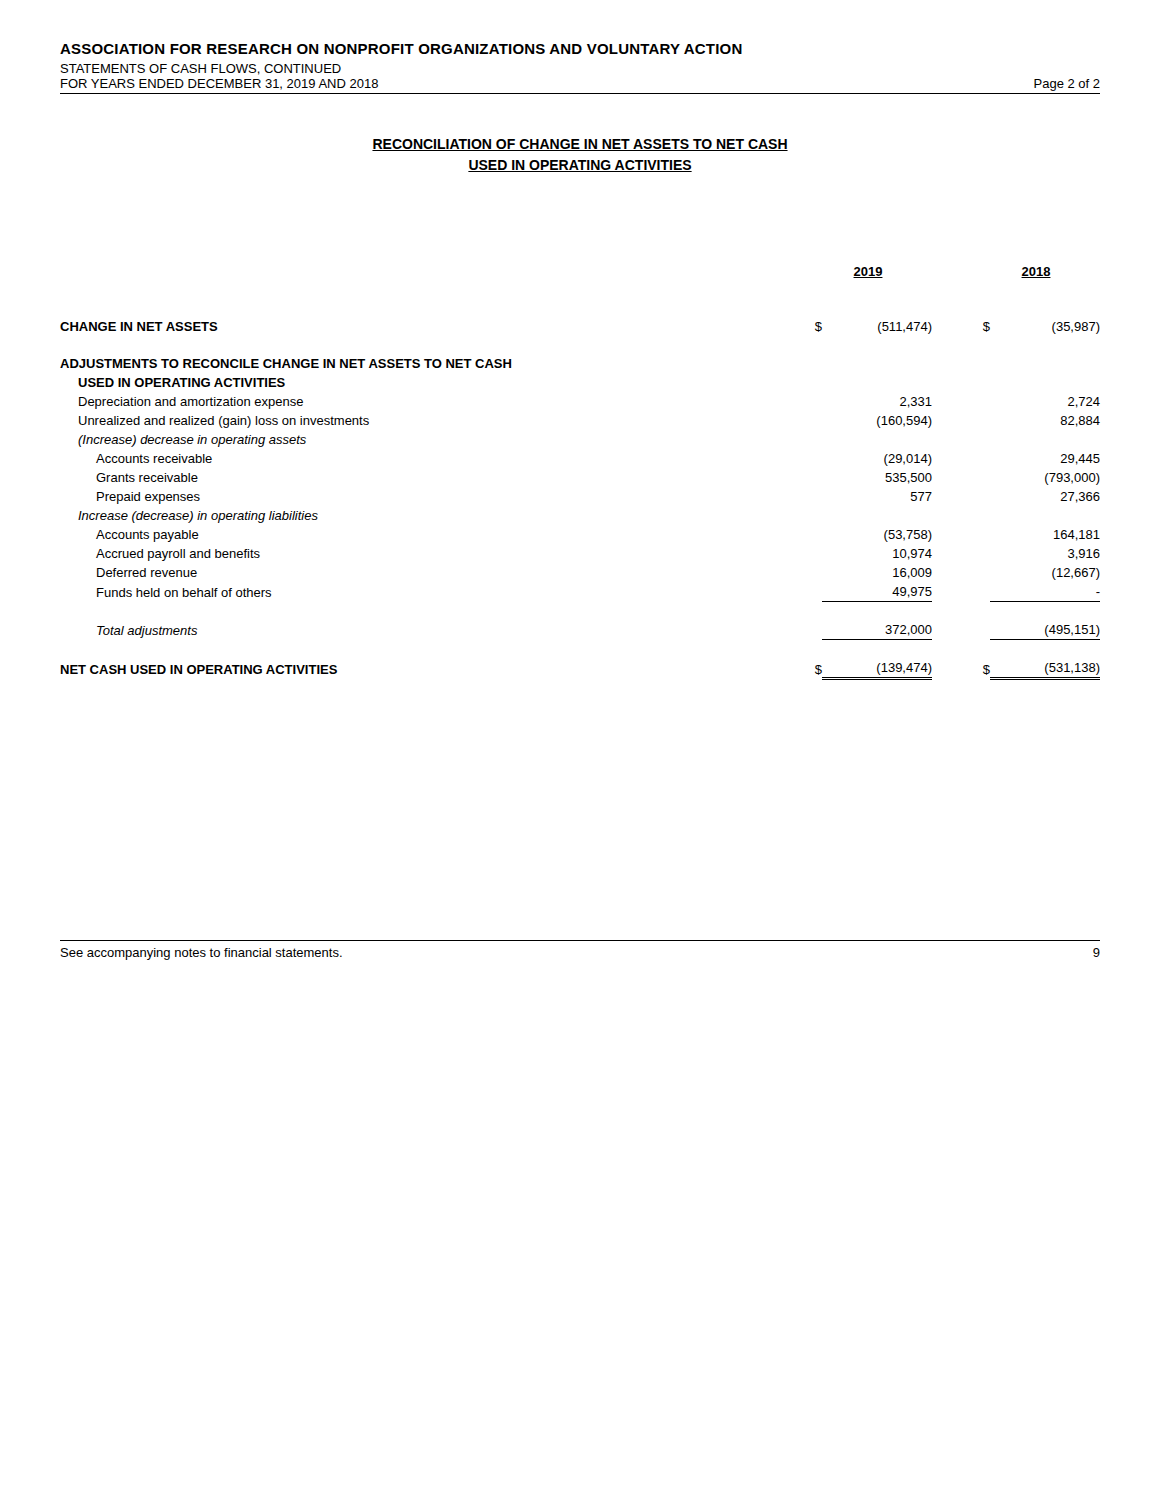ASSOCIATION FOR RESEARCH ON NONPROFIT ORGANIZATIONS AND VOLUNTARY ACTION
STATEMENTS OF CASH FLOWS, CONTINUED
FOR YEARS ENDED DECEMBER 31, 2019 AND 2018
Page 2 of 2
RECONCILIATION OF CHANGE IN NET ASSETS TO NET CASH
USED IN OPERATING ACTIVITIES
| | | 2019 | | 2018 |
| CHANGE IN NET ASSETS | | $ | (511,474) | | $ | (35,987) |
| ADJUSTMENTS TO RECONCILE CHANGE IN NET ASSETS TO NET CASH | |
| USED IN OPERATING ACTIVITIES | |
| Depreciation and amortization expense | | | 2,331 | | | 2,724 |
| Unrealized and realized (gain) loss on investments | | | (160,594) | | | 82,884 |
| (Increase) decrease in operating assets | |
| Accounts receivable | | | (29,014) | | | 29,445 |
| Grants receivable | | | 535,500 | | | (793,000) |
| Prepaid expenses | | | 577 | | | 27,366 |
| Increase (decrease) in operating liabilities | |
| Accounts payable | | | (53,758) | | | 164,181 |
| Accrued payroll and benefits | | | 10,974 | | | 3,916 |
| Deferred revenue | | | 16,009 | | | (12,667) |
| Funds held on behalf of others | | | 49,975 | | | - |
| Total adjustments | | | 372,000 | | | (495,151) |
| NET CASH USED IN OPERATING ACTIVITIES | | $ | (139,474) | | $ | (531,138) |
See accompanying notes to financial statements.
9